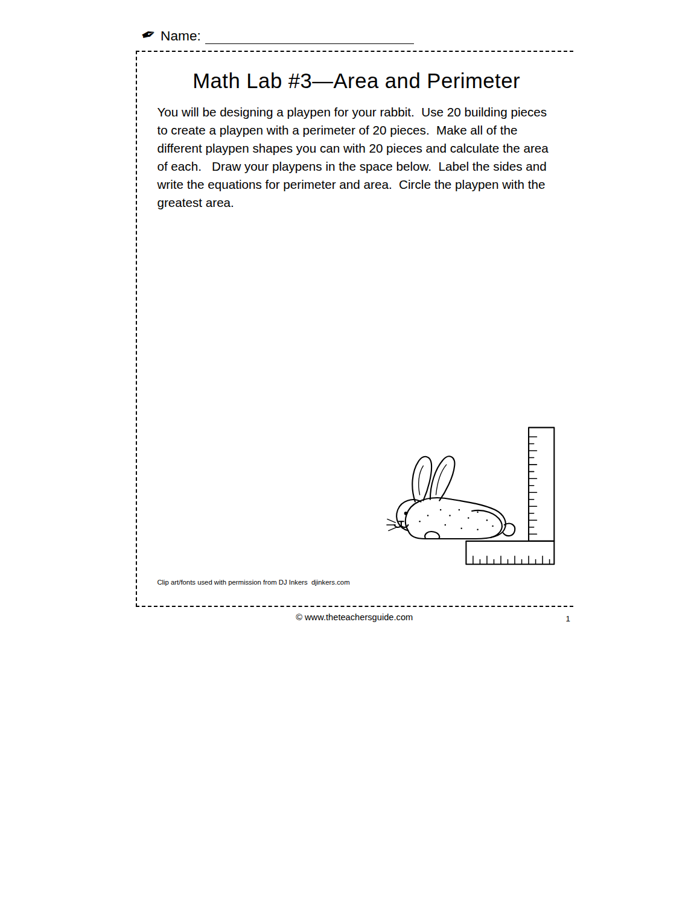✒ Name:
Math Lab #3—Area and Perimeter
You will be designing a playpen for your rabbit. Use 20 building pieces to create a playpen with a perimeter of 20 pieces. Make all of the different playpen shapes you can with 20 pieces and calculate the area of each. Draw your playpens in the space below. Label the sides and write the equations for perimeter and area. Circle the playpen with the greatest area.
Clip art/fonts used with permission from DJ Inkers djinkers.com
© www.theteachersguide.com 1